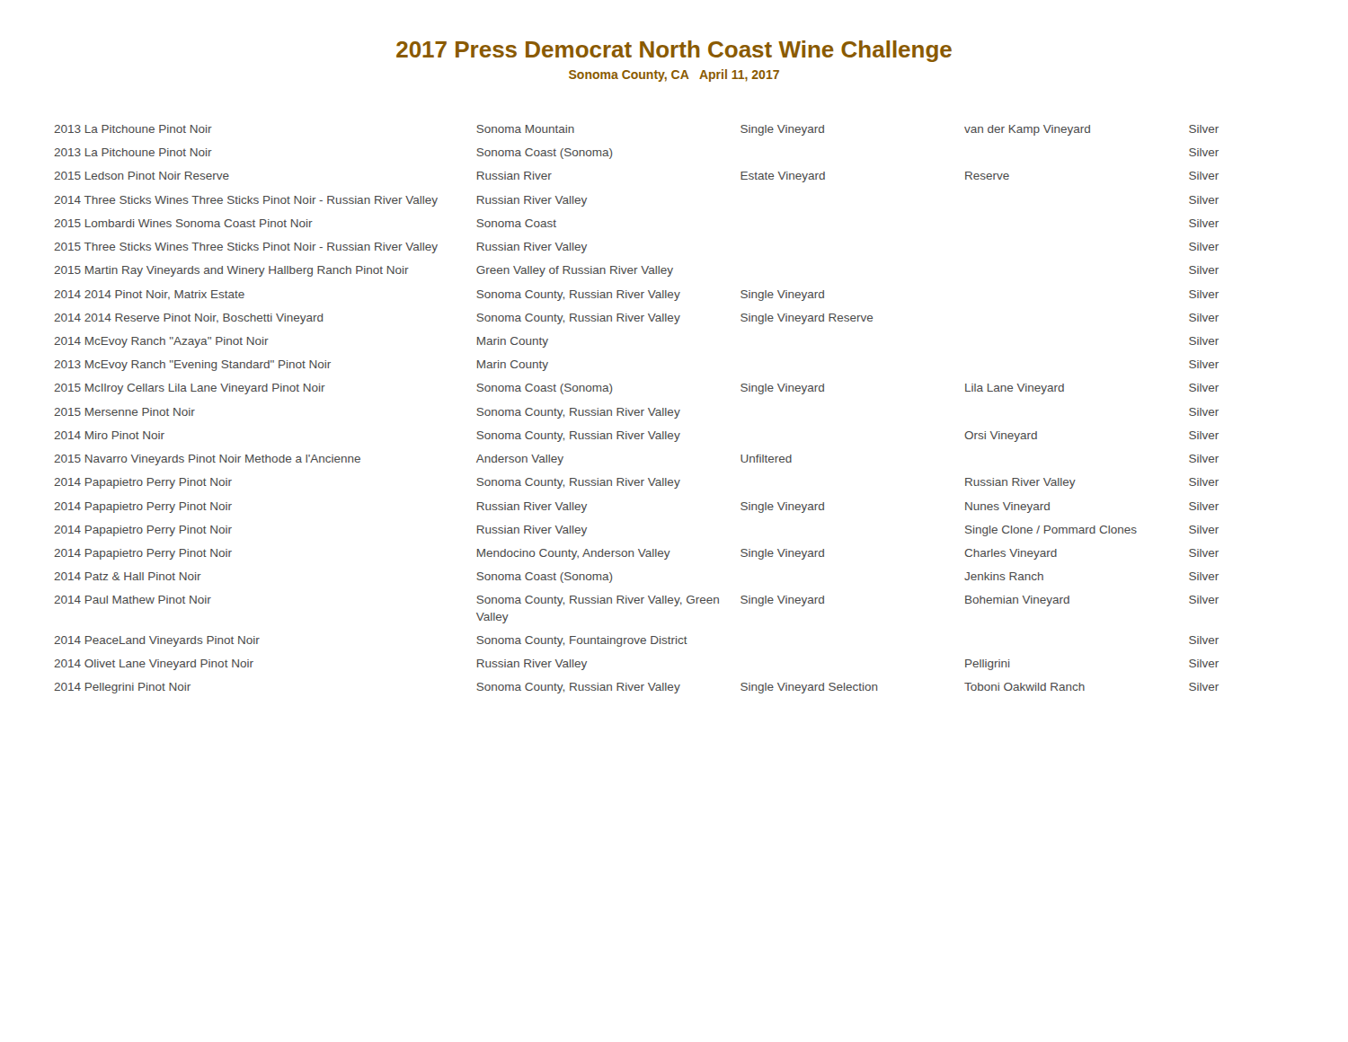2017 Press Democrat North Coast Wine Challenge
Sonoma County, CA April 11, 2017
| 2013 La Pitchoune Pinot Noir | Sonoma Mountain | Single Vineyard | van der Kamp Vineyard | Silver |
| 2013 La Pitchoune Pinot Noir | Sonoma Coast (Sonoma) | | | Silver |
| 2015 Ledson Pinot Noir Reserve | Russian River | Estate Vineyard | Reserve | Silver |
| 2014 Three Sticks Wines Three Sticks Pinot Noir - Russian River Valley | Russian River Valley | | | Silver |
| 2015 Lombardi Wines Sonoma Coast Pinot Noir | Sonoma Coast | | | Silver |
| 2015 Three Sticks Wines Three Sticks Pinot Noir - Russian River Valley | Russian River Valley | | | Silver |
| 2015 Martin Ray Vineyards and Winery Hallberg Ranch Pinot Noir | Green Valley of Russian River Valley | | | Silver |
| 2014 2014 Pinot Noir, Matrix Estate | Sonoma County, Russian River Valley | Single Vineyard | | Silver |
| 2014 2014 Reserve Pinot Noir, Boschetti Vineyard | Sonoma County, Russian River Valley | Single Vineyard Reserve | | Silver |
| 2014 McEvoy Ranch "Azaya" Pinot Noir | Marin County | | | Silver |
| 2013 McEvoy Ranch "Evening Standard" Pinot Noir | Marin County | | | Silver |
| 2015 McIlroy Cellars Lila Lane Vineyard Pinot Noir | Sonoma Coast (Sonoma) | Single Vineyard | Lila Lane Vineyard | Silver |
| 2015 Mersenne Pinot Noir | Sonoma County, Russian River Valley | | | Silver |
| 2014 Miro Pinot Noir | Sonoma County, Russian River Valley | | Orsi Vineyard | Silver |
| 2015 Navarro Vineyards Pinot Noir Methode a l'Ancienne | Anderson Valley | Unfiltered | | Silver |
| 2014 Papapietro Perry Pinot Noir | Sonoma County, Russian River Valley | | Russian River Valley | Silver |
| 2014 Papapietro Perry Pinot Noir | Russian River Valley | Single Vineyard | Nunes Vineyard | Silver |
| 2014 Papapietro Perry Pinot Noir | Russian River Valley | | Single Clone / Pommard Clones | Silver |
| 2014 Papapietro Perry Pinot Noir | Mendocino County, Anderson Valley | Single Vineyard | Charles Vineyard | Silver |
| 2014 Patz & Hall Pinot Noir | Sonoma Coast (Sonoma) | | Jenkins Ranch | Silver |
| 2014 Paul Mathew Pinot Noir | Sonoma County, Russian River Valley, Green Valley | Single Vineyard | Bohemian Vineyard | Silver |
| 2014 PeaceLand Vineyards Pinot Noir | Sonoma County, Fountaingrove District | | | Silver |
| 2014 Olivet Lane Vineyard Pinot Noir | Russian River Valley | | Pelligrini | Silver |
| 2014 Pellegrini Pinot Noir | Sonoma County, Russian River Valley | Single Vineyard Selection | Toboni Oakwild Ranch | Silver |